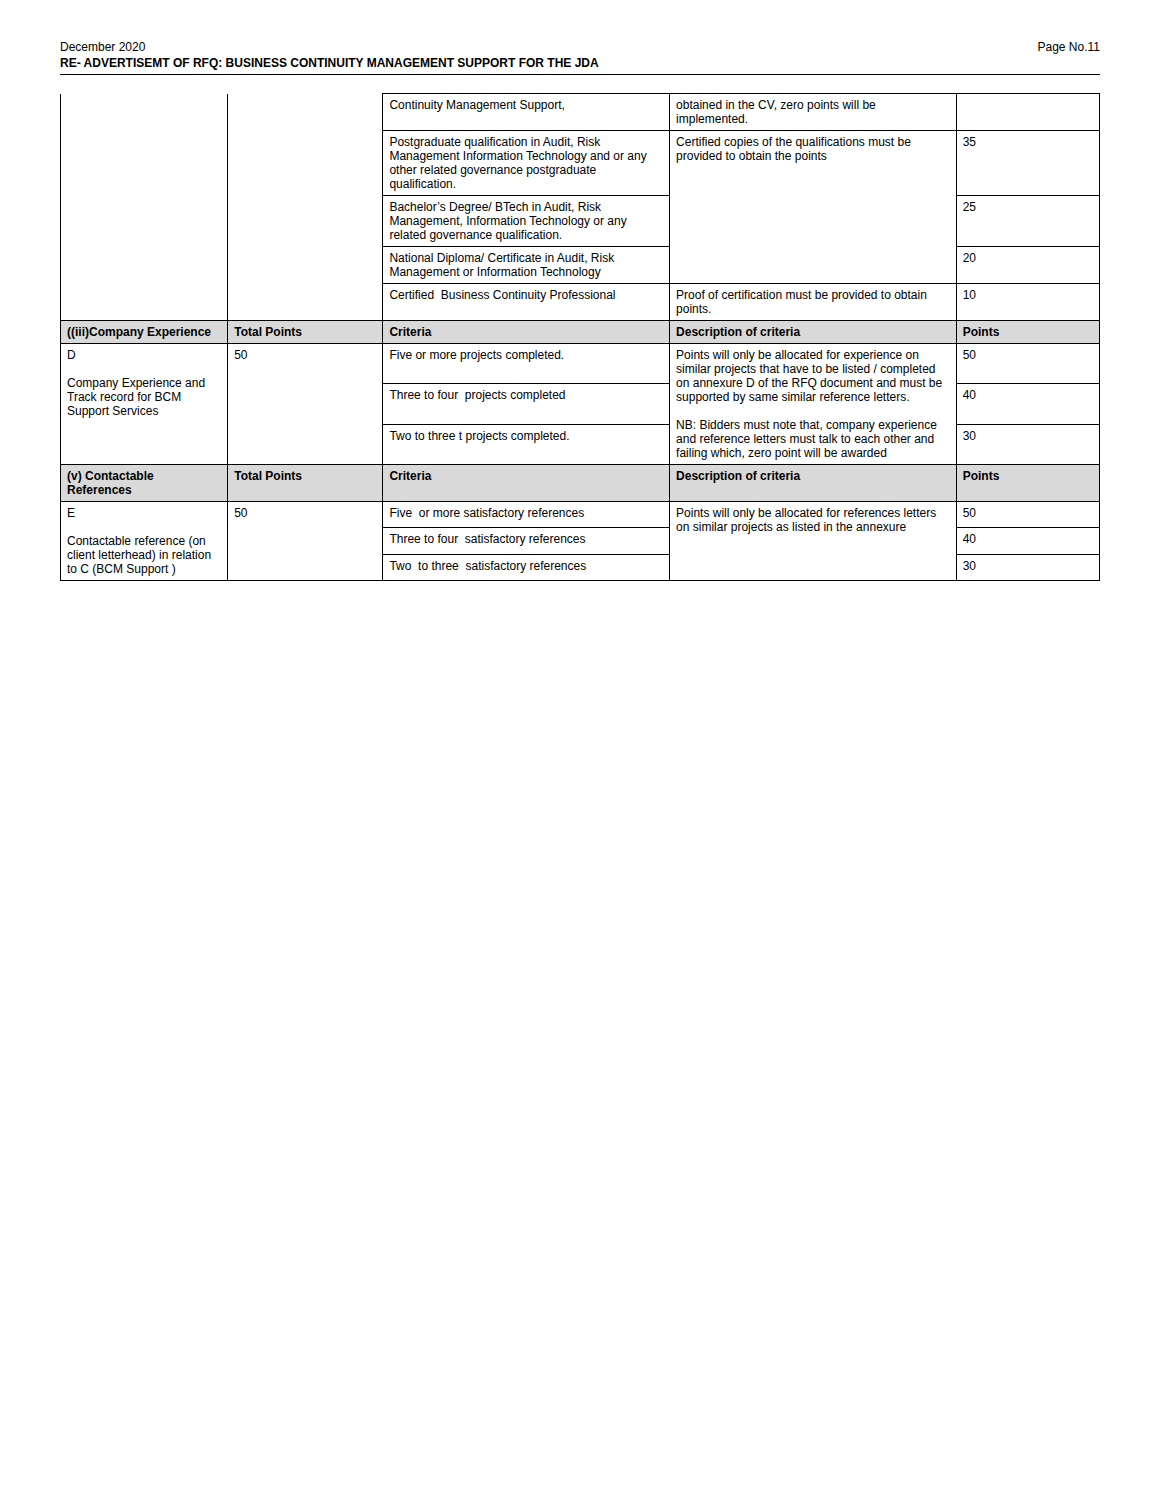December 2020 Page No.11
RE- ADVERTISEMT OF RFQ: BUSINESS CONTINUITY MANAGEMENT SUPPORT FOR THE JDA
| | | Continuity Management Support, | obtained in the CV, zero points will be implemented. | |
| Postgraduate qualification in Audit, Risk Management Information Technology and or any other related governance postgraduate qualification. | Certified copies of the qualifications must be provided to obtain the points | 35 |
| Bachelor’s Degree/ BTech in Audit, Risk Management, Information Technology or any related governance qualification. | 25 |
| National Diploma/ Certificate in Audit, Risk Management or Information Technology | 20 |
| Certified Business Continuity Professional | Proof of certification must be provided to obtain points. | 10 |
| ((iii)Company Experience | Total Points | Criteria | Description of criteria | Points |
| D Company Experience and Track record for BCM Support Services | 50 | Five or more projects completed. | Points will only be allocated for experience on similar projects that have to be listed / completed on annexure D of the RFQ document and must be supported by same similar reference letters. NB: Bidders must note that, company experience and reference letters must talk to each other and failing which, zero point will be awarded | 50 |
| Three to four projects completed | 40 |
| Two to three t projects completed. | 30 |
| (v) Contactable References | Total Points | Criteria | Description of criteria | Points |
| E Contactable reference (on client letterhead) in relation to C (BCM Support ) | 50 | Five or more satisfactory references | Points will only be allocated for references letters on similar projects as listed in the annexure | 50 |
| Three to four satisfactory references | 40 |
| Two to three satisfactory references | 30 |